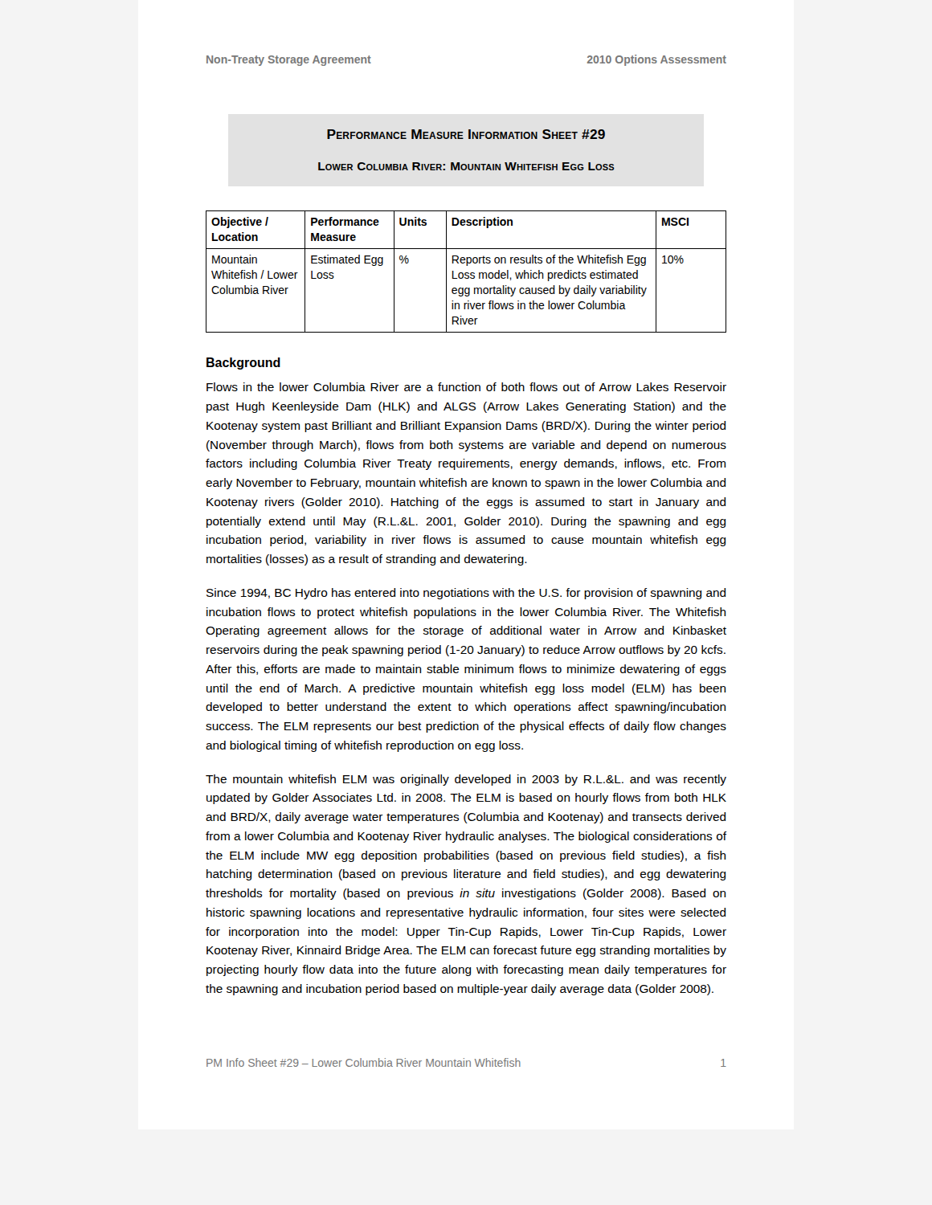Non-Treaty Storage Agreement 2010 Options Assessment
Performance Measure Information Sheet #29
Lower Columbia River: Mountain Whitefish Egg Loss
| Objective / Location | Performance Measure | Units | Description | MSCI |
| --- | --- | --- | --- | --- |
| Mountain Whitefish / Lower Columbia River | Estimated Egg Loss | % | Reports on results of the Whitefish Egg Loss model, which predicts estimated egg mortality caused by daily variability in river flows in the lower Columbia River | 10% |
Background
Flows in the lower Columbia River are a function of both flows out of Arrow Lakes Reservoir past Hugh Keenleyside Dam (HLK) and ALGS (Arrow Lakes Generating Station) and the Kootenay system past Brilliant and Brilliant Expansion Dams (BRD/X). During the winter period (November through March), flows from both systems are variable and depend on numerous factors including Columbia River Treaty requirements, energy demands, inflows, etc. From early November to February, mountain whitefish are known to spawn in the lower Columbia and Kootenay rivers (Golder 2010). Hatching of the eggs is assumed to start in January and potentially extend until May (R.L.&L. 2001, Golder 2010). During the spawning and egg incubation period, variability in river flows is assumed to cause mountain whitefish egg mortalities (losses) as a result of stranding and dewatering.
Since 1994, BC Hydro has entered into negotiations with the U.S. for provision of spawning and incubation flows to protect whitefish populations in the lower Columbia River. The Whitefish Operating agreement allows for the storage of additional water in Arrow and Kinbasket reservoirs during the peak spawning period (1-20 January) to reduce Arrow outflows by 20 kcfs. After this, efforts are made to maintain stable minimum flows to minimize dewatering of eggs until the end of March. A predictive mountain whitefish egg loss model (ELM) has been developed to better understand the extent to which operations affect spawning/incubation success. The ELM represents our best prediction of the physical effects of daily flow changes and biological timing of whitefish reproduction on egg loss.
The mountain whitefish ELM was originally developed in 2003 by R.L.&L. and was recently updated by Golder Associates Ltd. in 2008. The ELM is based on hourly flows from both HLK and BRD/X, daily average water temperatures (Columbia and Kootenay) and transects derived from a lower Columbia and Kootenay River hydraulic analyses. The biological considerations of the ELM include MW egg deposition probabilities (based on previous field studies), a fish hatching determination (based on previous literature and field studies), and egg dewatering thresholds for mortality (based on previous in situ investigations (Golder 2008). Based on historic spawning locations and representative hydraulic information, four sites were selected for incorporation into the model: Upper Tin-Cup Rapids, Lower Tin-Cup Rapids, Lower Kootenay River, Kinnaird Bridge Area. The ELM can forecast future egg stranding mortalities by projecting hourly flow data into the future along with forecasting mean daily temperatures for the spawning and incubation period based on multiple-year daily average data (Golder 2008).
PM Info Sheet #29 – Lower Columbia River Mountain Whitefish 1